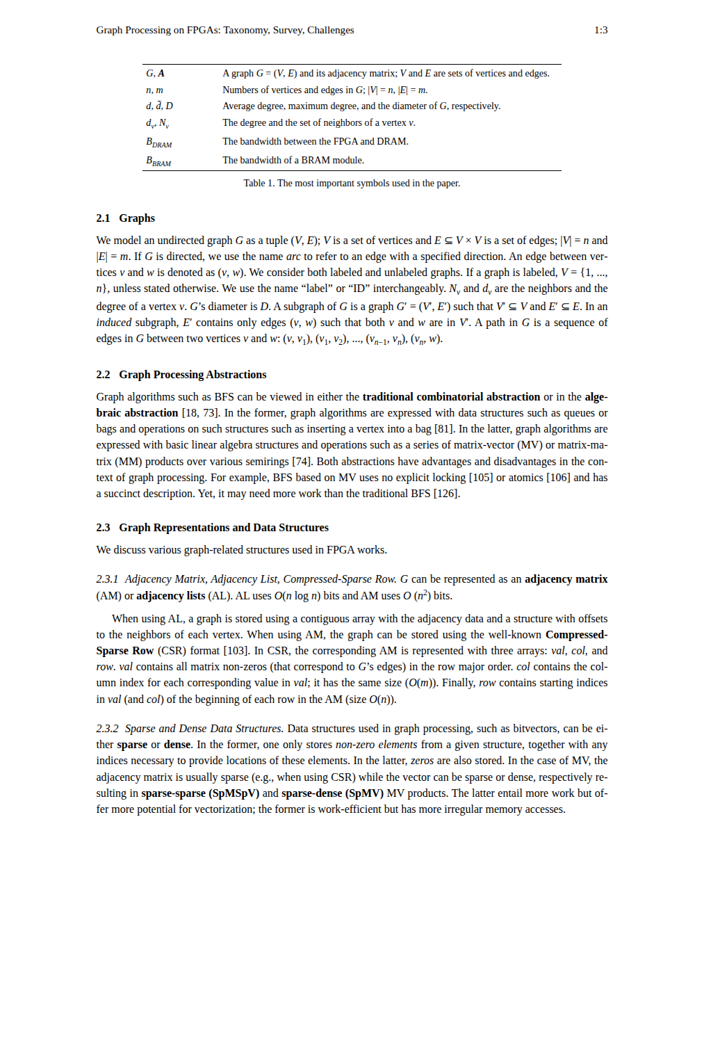Graph Processing on FPGAs: Taxonomy, Survey, Challenges 1:3
| G , A | A graph G = ( V , E ) and its adjacency matrix; V and E are sets of vertices and edges. |
| n , m | Numbers of vertices and edges in G ; / V / = n , / E / = m . |
| d , d̄ , D | Average degree, maximum degree, and the diameter of G , respectively. |
| d v , N v | The degree and the set of neighbors of a vertex v . |
| B DRAM | The bandwidth between the FPGA and DRAM. |
| B BRAM | The bandwidth of a BRAM module. |
Table 1. The most important symbols used in the paper.
2.1 Graphs
We model an undirected graph G as a tuple (V, E); V is a set of vertices and E ⊆ V × V is a set of edges; |V| = n and |E| = m. If G is directed, we use the name arc to refer to an edge with a specified direction. An edge between vertices v and w is denoted as (v, w). We consider both labeled and unlabeled graphs. If a graph is labeled, V = {1, ..., n}, unless stated otherwise. We use the name “label” or “ID” interchangeably. Nv and dv are the neighbors and the degree of a vertex v. G’s diameter is D. A subgraph of G is a graph G′ = (V′, E′) such that V′ ⊆ V and E′ ⊆ E. In an induced subgraph, E′ contains only edges (v, w) such that both v and w are in V′. A path in G is a sequence of edges in G between two vertices v and w: (v, v1), (v1, v2), ..., (vn−1, vn), (vn, w).
2.2 Graph Processing Abstractions
Graph algorithms such as BFS can be viewed in either the traditional combinatorial abstraction or in the algebraic abstraction [18, 73]. In the former, graph algorithms are expressed with data structures such as queues or bags and operations on such structures such as inserting a vertex into a bag [81]. In the latter, graph algorithms are expressed with basic linear algebra structures and operations such as a series of matrix-vector (MV) or matrix-matrix (MM) products over various semirings [74]. Both abstractions have advantages and disadvantages in the context of graph processing. For example, BFS based on MV uses no explicit locking [105] or atomics [106] and has a succinct description. Yet, it may need more work than the traditional BFS [126].
2.3 Graph Representations and Data Structures
We discuss various graph-related structures used in FPGA works.
2.3.1 Adjacency Matrix, Adjacency List, Compressed-Sparse Row. G can be represented as an adjacency matrix (AM) or adjacency lists (AL). AL uses O(n log n) bits and AM uses O (n2) bits.
When using AL, a graph is stored using a contiguous array with the adjacency data and a structure with offsets to the neighbors of each vertex. When using AM, the graph can be stored using the well-known Compressed-Sparse Row (CSR) format [103]. In CSR, the corresponding AM is represented with three arrays: val, col, and row. val contains all matrix non-zeros (that correspond to G’s edges) in the row major order. col contains the column index for each corresponding value in val; it has the same size (O(m)). Finally, row contains starting indices in val (and col) of the beginning of each row in the AM (size O(n)).
2.3.2 Sparse and Dense Data Structures. Data structures used in graph processing, such as bitvectors, can be either sparse or dense. In the former, one only stores non-zero elements from a given structure, together with any indices necessary to provide locations of these elements. In the latter, zeros are also stored. In the case of MV, the adjacency matrix is usually sparse (e.g., when using CSR) while the vector can be sparse or dense, respectively resulting in sparse-sparse (SpMSpV) and sparse-dense (SpMV) MV products. The latter entail more work but offer more potential for vectorization; the former is work-efficient but has more irregular memory accesses.